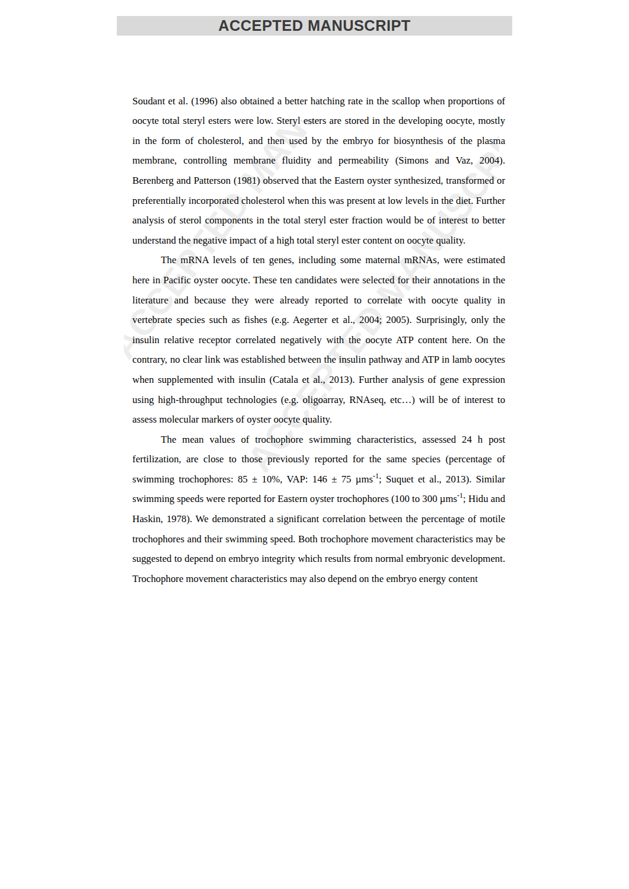ACCEPTED MANUSCRIPT
ACCEPTED MANUSCRIPT ACCEPTED MANUSCRIPT
Soudant et al. (1996) also obtained a better hatching rate in the scallop when proportions of oocyte total steryl esters were low. Steryl esters are stored in the developing oocyte, mostly in the form of cholesterol, and then used by the embryo for biosynthesis of the plasma membrane, controlling membrane fluidity and permeability (Simons and Vaz, 2004). Berenberg and Patterson (1981) observed that the Eastern oyster synthesized, transformed or preferentially incorporated cholesterol when this was present at low levels in the diet. Further analysis of sterol components in the total steryl ester fraction would be of interest to better understand the negative impact of a high total steryl ester content on oocyte quality.
The mRNA levels of ten genes, including some maternal mRNAs, were estimated here in Pacific oyster oocyte. These ten candidates were selected for their annotations in the literature and because they were already reported to correlate with oocyte quality in vertebrate species such as fishes (e.g. Aegerter et al., 2004; 2005). Surprisingly, only the insulin relative receptor correlated negatively with the oocyte ATP content here. On the contrary, no clear link was established between the insulin pathway and ATP in lamb oocytes when supplemented with insulin (Catala et al., 2013). Further analysis of gene expression using high-throughput technologies (e.g. oligoarray, RNAseq, etc…) will be of interest to assess molecular markers of oyster oocyte quality.
The mean values of trochophore swimming characteristics, assessed 24 h post fertilization, are close to those previously reported for the same species (percentage of swimming trochophores: 85 ± 10%, VAP: 146 ± 75 µms-1; Suquet et al., 2013). Similar swimming speeds were reported for Eastern oyster trochophores (100 to 300 µms-1; Hidu and Haskin, 1978). We demonstrated a significant correlation between the percentage of motile trochophores and their swimming speed. Both trochophore movement characteristics may be suggested to depend on embryo integrity which results from normal embryonic development. Trochophore movement characteristics may also depend on the embryo energy content